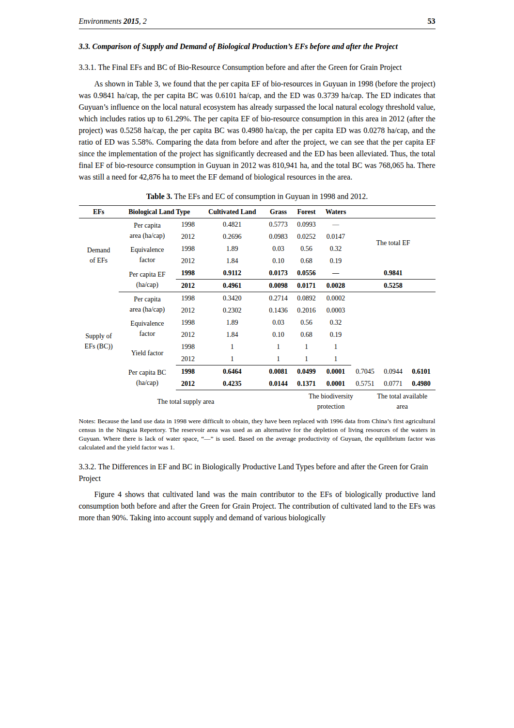Environments 2015, 2 53
3.3. Comparison of Supply and Demand of Biological Production’s EFs before and after the Project
3.3.1. The Final EFs and BC of Bio-Resource Consumption before and after the Green for Grain Project
As shown in Table 3, we found that the per capita EF of bio-resources in Guyuan in 1998 (before the project) was 0.9841 ha/cap, the per capita BC was 0.6101 ha/cap, and the ED was 0.3739 ha/cap. The ED indicates that Guyuan’s influence on the local natural ecosystem has already surpassed the local natural ecology threshold value, which includes ratios up to 61.29%. The per capita EF of bio-resource consumption in this area in 2012 (after the project) was 0.5258 ha/cap, the per capita BC was 0.4980 ha/cap, the per capita ED was 0.0278 ha/cap, and the ratio of ED was 5.58%. Comparing the data from before and after the project, we can see that the per capita EF since the implementation of the project has significantly decreased and the ED has been alleviated. Thus, the total final EF of bio-resource consumption in Guyuan in 2012 was 810,941 ha, and the total BC was 768,065 ha. There was still a need for 42,876 ha to meet the EF demand of biological resources in the area.
Table 3. The EFs and EC of consumption in Guyuan in 1998 and 2012.
| EFs | Biological Land Type | Cultivated Land | Grass | Forest | Waters | |
| --- | --- | --- | --- | --- | --- | --- |
| Demand of EFs | Per capita area (ha/cap) | 1998 | 0.4821 | 0.5773 | 0.0993 | — | The total EF |
| 2012 | 0.2696 | 0.0983 | 0.0252 | 0.0147 |
| Equivalence factor | 1998 | 1.89 | 0.03 | 0.56 | 0.32 |
| 2012 | 1.84 | 0.10 | 0.68 | 0.19 |
| Per capita EF (ha/cap) | 1998 | 0.9112 | 0.0173 | 0.0556 | — | 0.9841 |
| 2012 | 0.4961 | 0.0098 | 0.0171 | 0.0028 | 0.5258 |
| Supply of EFs (BC)) | Per capita area (ha/cap) | 1998 | 0.3420 | 0.2714 | 0.0892 | 0.0002 | |
| 2012 | 0.2302 | 0.1436 | 0.2016 | 0.0003 |
| Equivalence factor | 1998 | 1.89 | 0.03 | 0.56 | 0.32 |
| 2012 | 1.84 | 0.10 | 0.68 | 0.19 |
| Yield factor | 1998 | 1 | 1 | 1 | 1 |
| 2012 | 1 | 1 | 1 | 1 |
| Per capita BC (ha/cap) | 1998 | 0.6464 | 0.0081 | 0.0499 | 0.0001 | 0.7045 | 0.0944 | 0.6101 |
| 2012 | 0.4235 | 0.0144 | 0.1371 | 0.0001 | 0.5751 | 0.0771 | 0.4980 |
| The total supply area | The biodiversity protection | The total available area |
Notes: Because the land use data in 1998 were difficult to obtain, they have been replaced with 1996 data from China’s first agricultural census in the Ningxia Repertory. The reservoir area was used as an alternative for the depletion of living resources of the waters in Guyuan. Where there is lack of water space, “—” is used. Based on the average productivity of Guyuan, the equilibrium factor was calculated and the yield factor was 1.
3.3.2. The Differences in EF and BC in Biologically Productive Land Types before and after the Green for Grain Project
Figure 4 shows that cultivated land was the main contributor to the EFs of biologically productive land consumption both before and after the Green for Grain Project. The contribution of cultivated land to the EFs was more than 90%. Taking into account supply and demand of various biologically